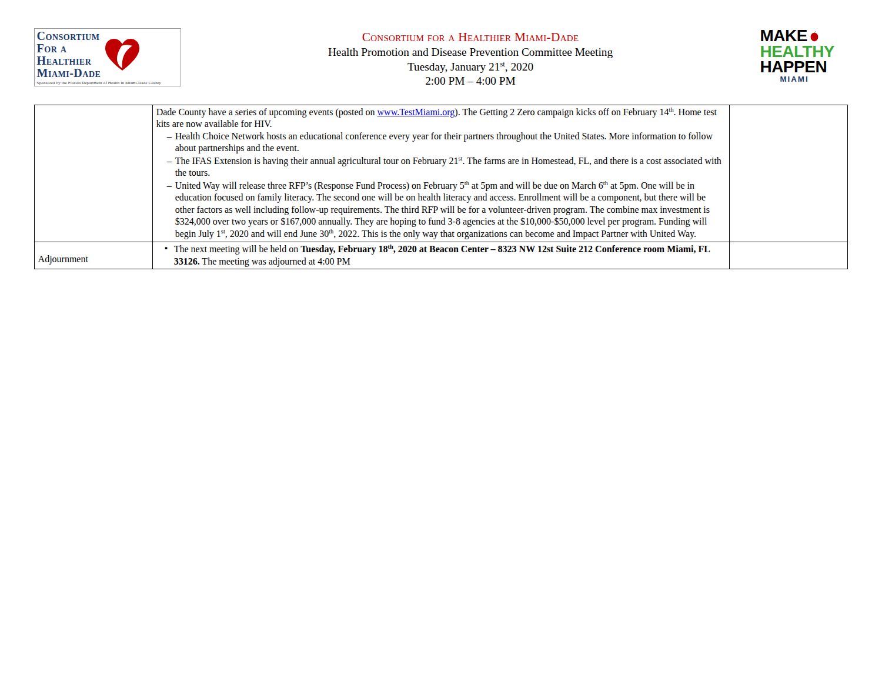Consortium For a Healthier Miami-Dade
Sponsored by the Florida Department of Health in Miami-Dade County
Consortium for a Healthier Miami-Dade
Health Promotion and Disease Prevention Committee Meeting
Tuesday, January 21st, 2020
2:00 PM – 4:00 PM
MAKE
HEALTHY
HAPPEN
MIAMI
| | Dade County have a series of upcoming events (posted on www.TestMiami.org ). The Getting 2 Zero campaign kicks off on February 14 th . Home test kits are now available for HIV. Health Choice Network hosts an educational conference every year for their partners throughout the United States. More information to follow about partnerships and the event. The IFAS Extension is having their annual agricultural tour on February 21 st . The farms are in Homestead, FL, and there is a cost associated with the tours. United Way will release three RFP’s (Response Fund Process) on February 5 th at 5pm and will be due on March 6 th at 5pm. One will be in education focused on family literacy. The second one will be on health literacy and access. Enrollment will be a component, but there will be other factors as well including follow-up requirements. The third RFP will be for a volunteer-driven program. The combine max investment is $324,000 over two years or $167,000 annually. They are hoping to fund 3-8 agencies at the $10,000-$50,000 level per program. Funding will begin July 1 st , 2020 and will end June 30 th , 2022. This is the only way that organizations can become and Impact Partner with United Way. | |
| Adjournment | The next meeting will be held on Tuesday, February 18 th , 2020 at Beacon Center – 8323 NW 12st Suite 212 Conference room Miami, FL 33126. The meeting was adjourned at 4:00 PM | |